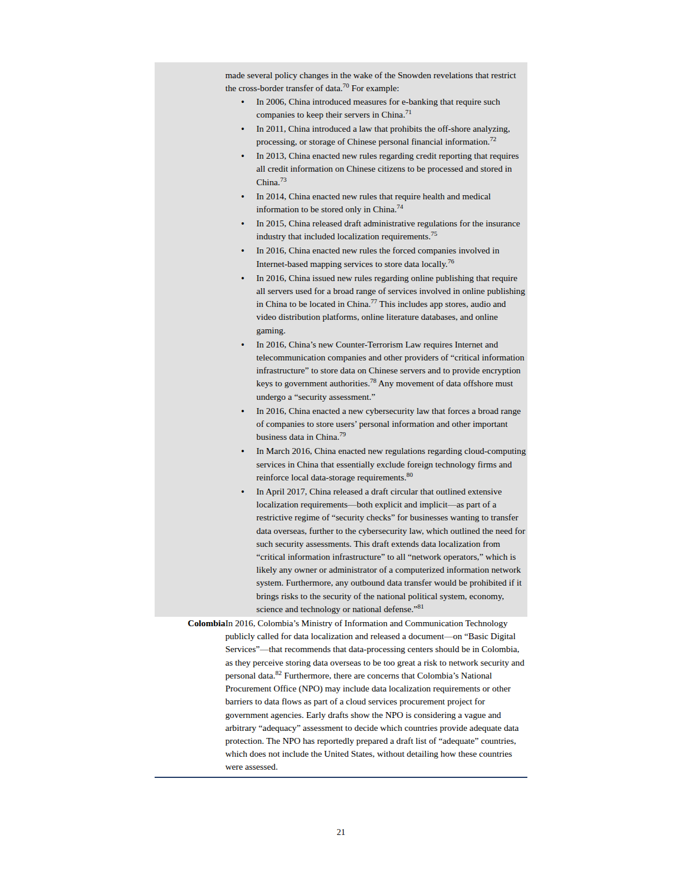| | made several policy changes in the wake of the Snowden revelations that restrict the cross-border transfer of data. 70 For example: In 2006, China introduced measures for e-banking that require such companies to keep their servers in China. 71 In 2011, China introduced a law that prohibits the off-shore analyzing, processing, or storage of Chinese personal financial information. 72 In 2013, China enacted new rules regarding credit reporting that requires all credit information on Chinese citizens to be processed and stored in China. 73 In 2014, China enacted new rules that require health and medical information to be stored only in China. 74 In 2015, China released draft administrative regulations for the insurance industry that included localization requirements. 75 In 2016, China enacted new rules the forced companies involved in Internet-based mapping services to store data locally. 76 In 2016, China issued new rules regarding online publishing that require all servers used for a broad range of services involved in online publishing in China to be located in China. 77 This includes app stores, audio and video distribution platforms, online literature databases, and online gaming. In 2016, China’s new Counter-Terrorism Law requires Internet and telecommunication companies and other providers of “critical information infrastructure” to store data on Chinese servers and to provide encryption keys to government authorities. 78 Any movement of data offshore must undergo a “security assessment.” In 2016, China enacted a new cybersecurity law that forces a broad range of companies to store users’ personal information and other important business data in China. 79 In March 2016, China enacted new regulations regarding cloud-computing services in China that essentially exclude foreign technology firms and reinforce local data-storage requirements. 80 In April 2017, China released a draft circular that outlined extensive localization requirements—both explicit and implicit—as part of a restrictive regime of “security checks” for businesses wanting to transfer data overseas, further to the cybersecurity law, which outlined the need for such security assessments. This draft extends data localization from “critical information infrastructure” to all “network operators,” which is likely any owner or administrator of a computerized information network system. Furthermore, any outbound data transfer would be prohibited if it brings risks to the security of the national political system, economy, science and technology or national defense.” 81 |
| Colombia | In 2016, Colombia’s Ministry of Information and Communication Technology publicly called for data localization and released a document—on “Basic Digital Services”—that recommends that data-processing centers should be in Colombia, as they perceive storing data overseas to be too great a risk to network security and personal data. 82 Furthermore, there are concerns that Colombia’s National Procurement Office (NPO) may include data localization requirements or other barriers to data flows as part of a cloud services procurement project for government agencies. Early drafts show the NPO is considering a vague and arbitrary “adequacy” assessment to decide which countries provide adequate data protection. The NPO has reportedly prepared a draft list of “adequate” countries, which does not include the United States, without detailing how these countries were assessed. |
21